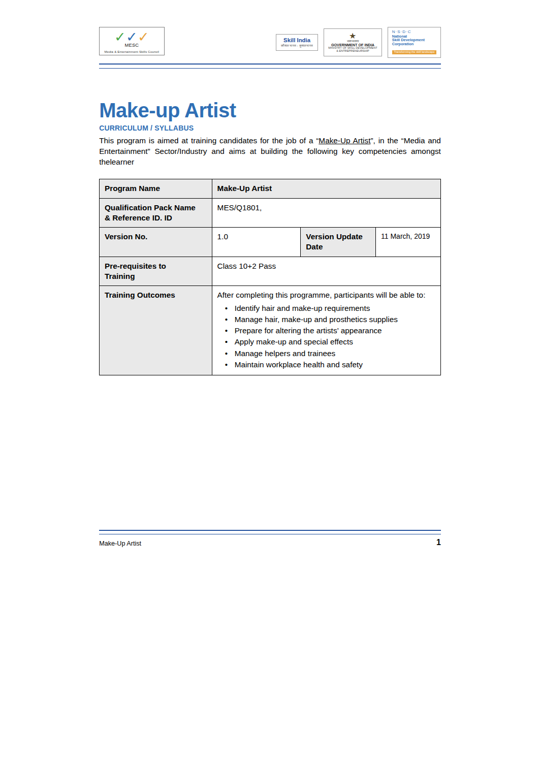✓✓✓
MESC
Media & Entertainment Skills Council
Skill India
कौशल भारत - कुशल भारत
★
भारत सरकार
GOVERNMENT OF INDIA
MINISTRY OF SKILL DEVELOPMENT
& ENTREPRENEURSHIP
N·S·D·C
National
Skill Development
Corporation
Transforming the skill landscape
Make-up Artist
CURRICULUM / SYLLABUS
This program is aimed at training candidates for the job of a “Make-Up Artist”, in the “Media and Entertainment” Sector/Industry and aims at building the following key competencies amongst thelearner
| Program Name | Make-Up Artist |
| Qualification Pack Name & Reference ID. ID | MES/Q1801, |
| Version No. | 1.0 | Version Update Date | 11 March, 2019 |
| Pre-requisites to Training | Class 10+2 Pass |
| Training Outcomes | After completing this programme, participants will be able to: Identify hair and make-up requirements Manage hair, make-up and prosthetics supplies Prepare for altering the artists’ appearance Apply make-up and special effects Manage helpers and trainees Maintain workplace health and safety |
Make-Up Artist
1